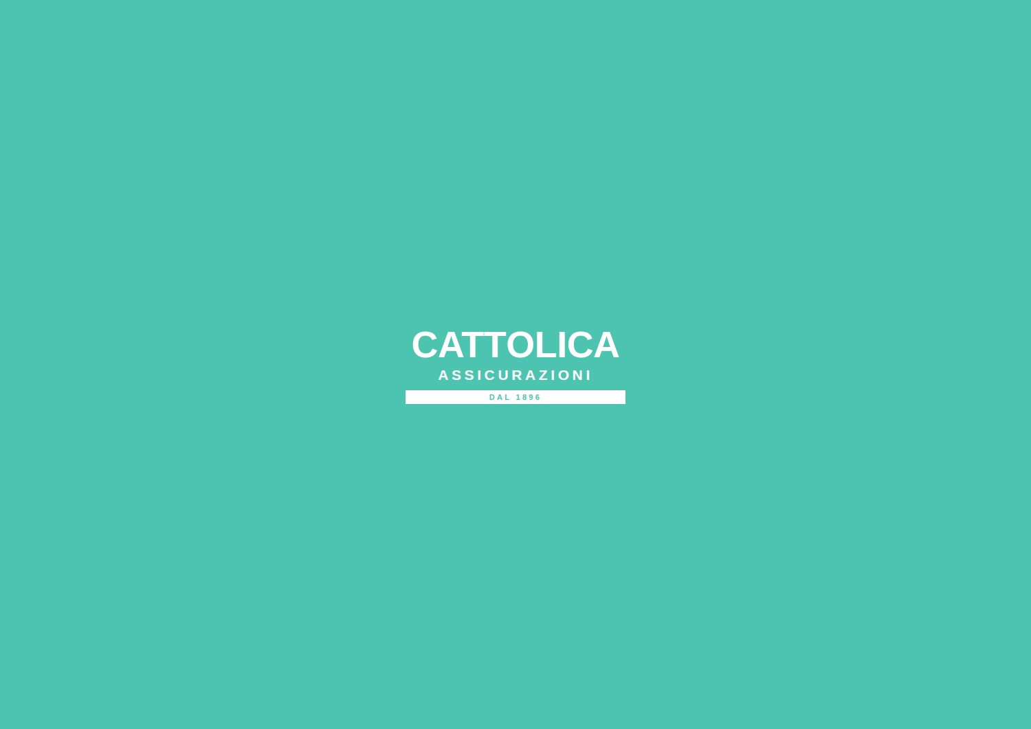Cattolica
Assicurazioni
dal 1896